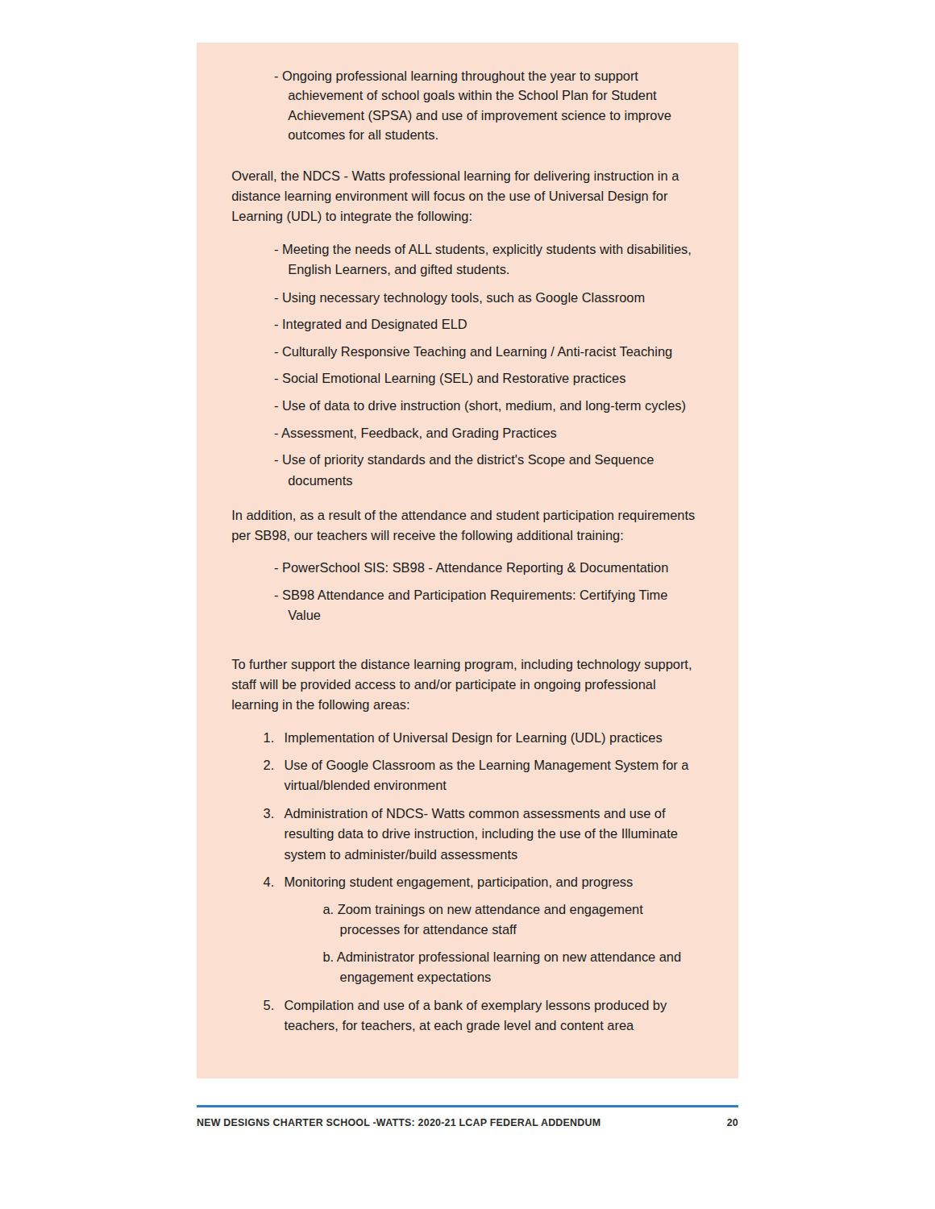- Ongoing professional learning throughout the year to support achievement of school goals within the School Plan for Student Achievement (SPSA) and use of improvement science to improve outcomes for all students.
Overall, the NDCS - Watts professional learning for delivering instruction in a distance learning environment will focus on the use of Universal Design for Learning (UDL) to integrate the following:
- Meeting the needs of ALL students, explicitly students with disabilities, English Learners, and gifted students.
- Using necessary technology tools, such as Google Classroom
- Integrated and Designated ELD
- Culturally Responsive Teaching and Learning / Anti-racist Teaching
- Social Emotional Learning (SEL) and Restorative practices
- Use of data to drive instruction (short, medium, and long-term cycles)
- Assessment, Feedback, and Grading Practices
- Use of priority standards and the district's Scope and Sequence documents
In addition, as a result of the attendance and student participation requirements per SB98, our teachers will receive the following additional training:
- PowerSchool SIS: SB98 - Attendance Reporting & Documentation
- SB98 Attendance and Participation Requirements: Certifying Time Value
To further support the distance learning program, including technology support, staff will be provided access to and/or participate in ongoing professional learning in the following areas:
Implementation of Universal Design for Learning (UDL) practices
Use of Google Classroom as the Learning Management System for a virtual/blended environment
Administration of NDCS- Watts common assessments and use of resulting data to drive instruction, including the use of the Illuminate system to administer/build assessments
Monitoring student engagement, participation, and progress
a. Zoom trainings on new attendance and engagement processes for attendance staff
b. Administrator professional learning on new attendance and engagement expectations
Compilation and use of a bank of exemplary lessons produced by teachers, for teachers, at each grade level and content area
NEW DESIGNS CHARTER SCHOOL -WATTS: 2020-21 LCAP FEDERAL ADDENDUM 20